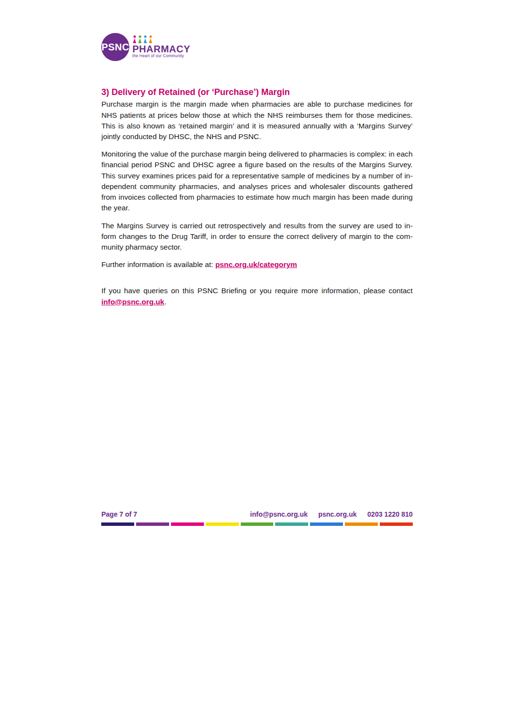PSNC
PHARMACY
the Heart of our Community
3) Delivery of Retained (or ‘Purchase’) Margin
Purchase margin is the margin made when pharmacies are able to purchase medicines for NHS patients at prices below those at which the NHS reimburses them for those medicines. This is also known as ‘retained margin’ and it is measured annually with a ‘Margins Survey’ jointly conducted by DHSC, the NHS and PSNC.
Monitoring the value of the purchase margin being delivered to pharmacies is complex: in each financial period PSNC and DHSC agree a figure based on the results of the Margins Survey. This survey examines prices paid for a representative sample of medicines by a number of independent community pharmacies, and analyses prices and wholesaler discounts gathered from invoices collected from pharmacies to estimate how much margin has been made during the year.
The Margins Survey is carried out retrospectively and results from the survey are used to inform changes to the Drug Tariff, in order to ensure the correct delivery of margin to the community pharmacy sector.
Further information is available at: psnc.org.uk/categorym
If you have queries on this PSNC Briefing or you require more information, please contact info@psnc.org.uk.
Page 7 of 7
info@psnc.org.uk psnc.org.uk 0203 1220 810